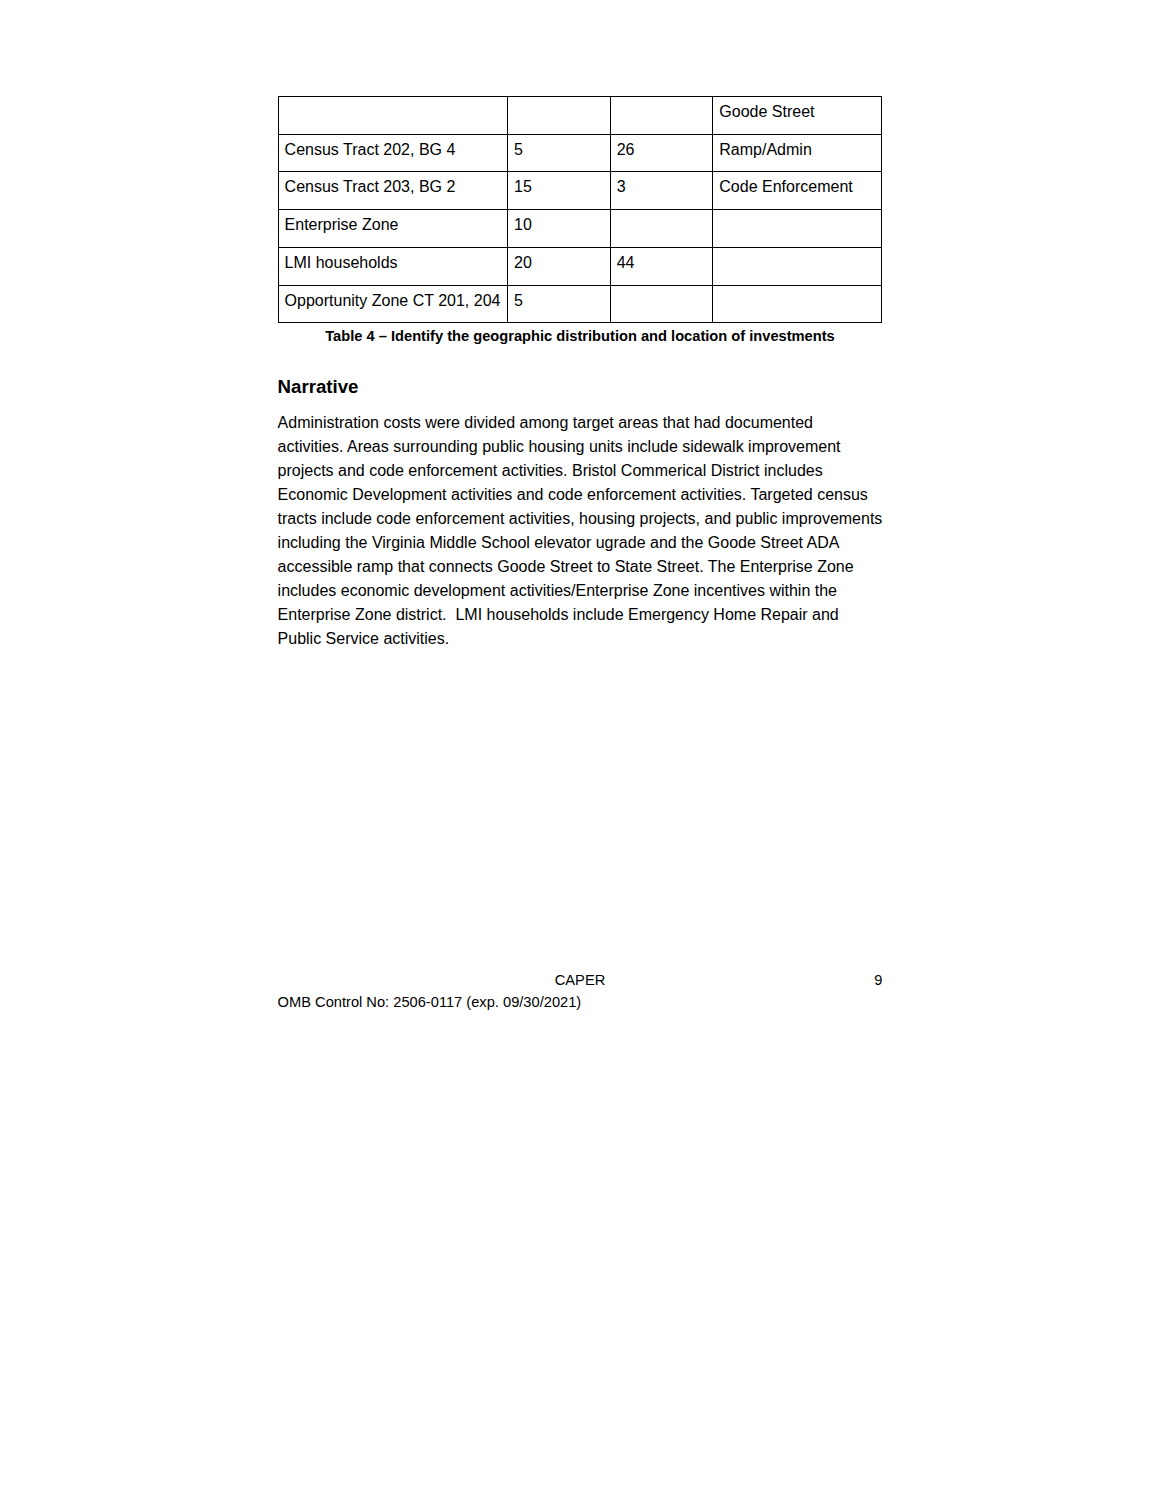| | | | Goode Street |
| Census Tract 202, BG 4 | 5 | 26 | Ramp/Admin |
| Census Tract 203, BG 2 | 15 | 3 | Code Enforcement |
| Enterprise Zone | 10 | | |
| LMI households | 20 | 44 | |
| Opportunity Zone CT 201, 204 | 5 | | |
Table 4 – Identify the geographic distribution and location of investments
Narrative
Administration costs were divided among target areas that had documented activities. Areas surrounding public housing units include sidewalk improvement projects and code enforcement activities. Bristol Commerical District includes Economic Development activities and code enforcement activities. Targeted census tracts include code enforcement activities, housing projects, and public improvements including the Virginia Middle School elevator ugrade and the Goode Street ADA accessible ramp that connects Goode Street to State Street. The Enterprise Zone includes economic development activities/Enterprise Zone incentives within the Enterprise Zone district. LMI households include Emergency Home Repair and Public Service activities.
CAPER
9
OMB Control No: 2506-0117 (exp. 09/30/2021)